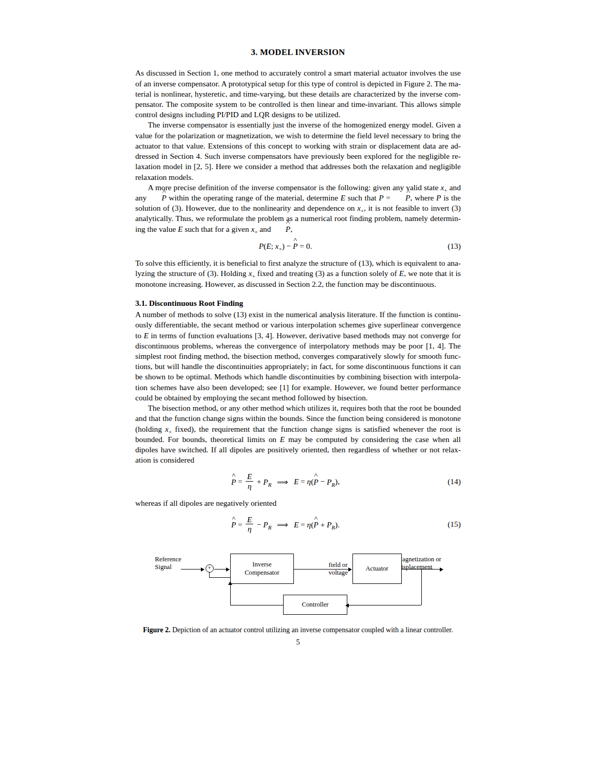3. MODEL INVERSION
As discussed in Section 1, one method to accurately control a smart material actuator involves the use of an inverse compensator. A prototypical setup for this type of control is depicted in Figure 2. The material is nonlinear, hysteretic, and time-varying, but these details are characterized by the inverse compensator. The composite system to be controlled is then linear and time-invariant. This allows simple control designs including PI/PID and LQR designs to be utilized.
The inverse compensator is essentially just the inverse of the homogenized energy model. Given a value for the polarization or magnetization, we wish to determine the field level necessary to bring the actuator to that value. Extensions of this concept to working with strain or displacement data are addressed in Section 4. Such inverse compensators have previously been explored for the negligible relaxation model in [2, 5]. Here we consider a method that addresses both the relaxation and negligible relaxation models.
A more precise definition of the inverse compensator is the following: given any valid state x+ and any P within the operating range of the material, determine E such that P = P, where P is the solution of (3). However, due to the nonlinearity and dependence on x+, it is not feasible to invert (3) analytically. Thus, we reformulate the problem as a numerical root finding problem, namely determining the value E such that for a given x+ and P,
P(E; x+) − P = 0.
(13)
To solve this efficiently, it is beneficial to first analyze the structure of (13), which is equivalent to analyzing the structure of (3). Holding x+ fixed and treating (3) as a function solely of E, we note that it is monotone increasing. However, as discussed in Section 2.2, the function may be discontinuous.
3.1. Discontinuous Root Finding
A number of methods to solve (13) exist in the numerical analysis literature. If the function is continuously differentiable, the secant method or various interpolation schemes give superlinear convergence to E in terms of function evaluations [3, 4]. However, derivative based methods may not converge for discontinuous problems, whereas the convergence of interpolatory methods may be poor [1, 4]. The simplest root finding method, the bisection method, converges comparatively slowly for smooth functions, but will handle the discontinuities appropriately; in fact, for some discontinuous functions it can be shown to be optimal. Methods which handle discontinuities by combining bisection with interpolation schemes have also been developed; see [1] for example. However, we found better performance could be obtained by employing the secant method followed by bisection.
The bisection method, or any other method which utilizes it, requires both that the root be bounded and that the function change signs within the bounds. Since the function being considered is monotone (holding x+ fixed), the requirement that the function change signs is satisfied whenever the root is bounded. For bounds, theoretical limits on E may be computed by considering the case when all dipoles have switched. If all dipoles are positively oriented, then regardless of whether or not relaxation is considered
P = Eη + PR ⟹ E = η(P − PR),
(14)
whereas if all dipoles are negatively oriented
P = Eη − PR ⟹ E = η(P + PR).
(15)
Reference
Signal
field or
voltage
Magnetization or
Displacement
Inverse
Compensator
Actuator
Controller
+
Figure 2. Depiction of an actuator control utilizing an inverse compensator coupled with a linear controller.
5